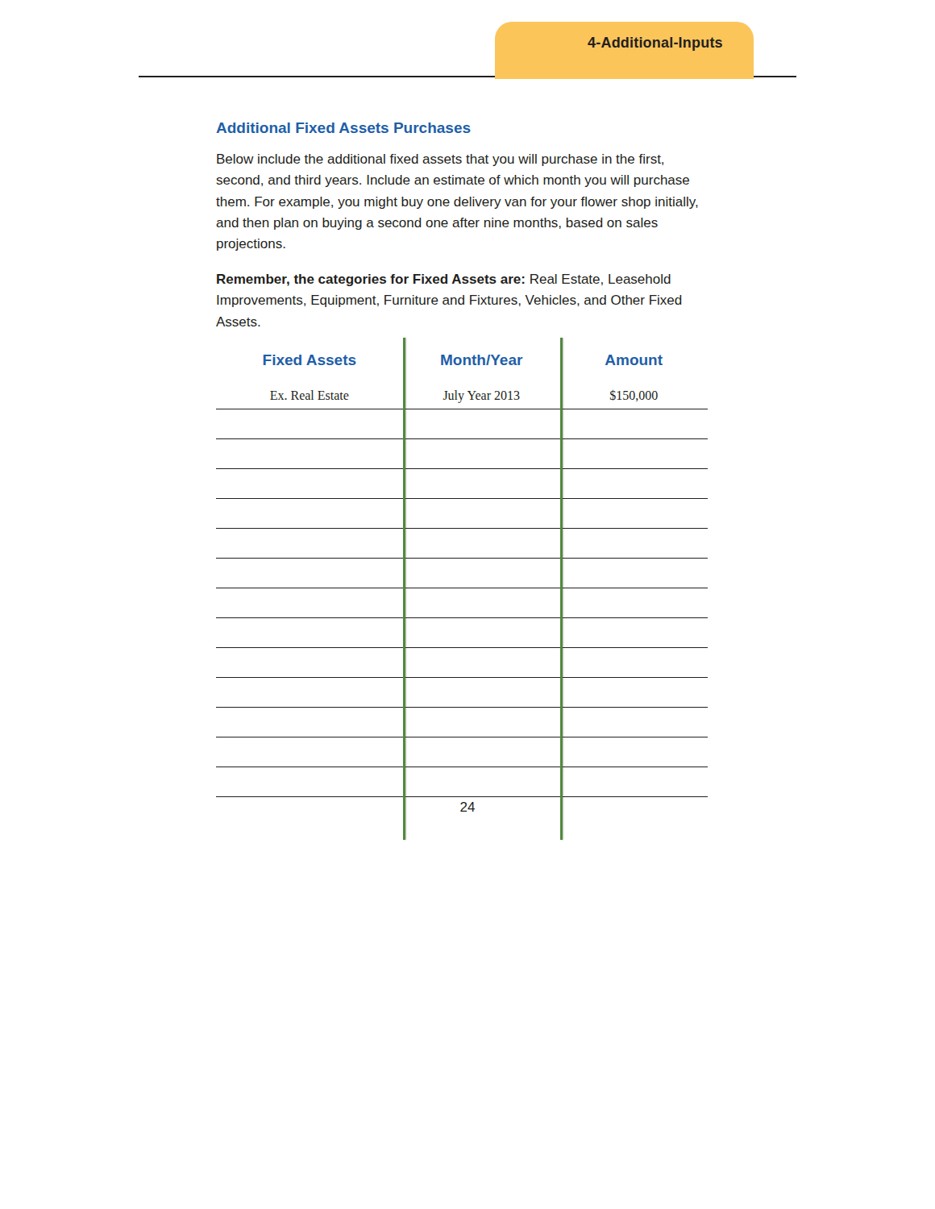4-Additional-Inputs
Additional Fixed Assets Purchases
Below include the additional fixed assets that you will purchase in the first, second, and third years. Include an estimate of which month you will purchase them. For example, you might buy one delivery van for your flower shop initially, and then plan on buying a second one after nine months, based on sales projections.
Remember, the categories for Fixed Assets are: Real Estate, Leasehold Improvements, Equipment, Furniture and Fixtures, Vehicles, and Other Fixed Assets.
| Fixed Assets | Month/Year | Amount |
| --- | --- | --- |
| Ex. Real Estate | July Year 2013 | $150,000 |
24